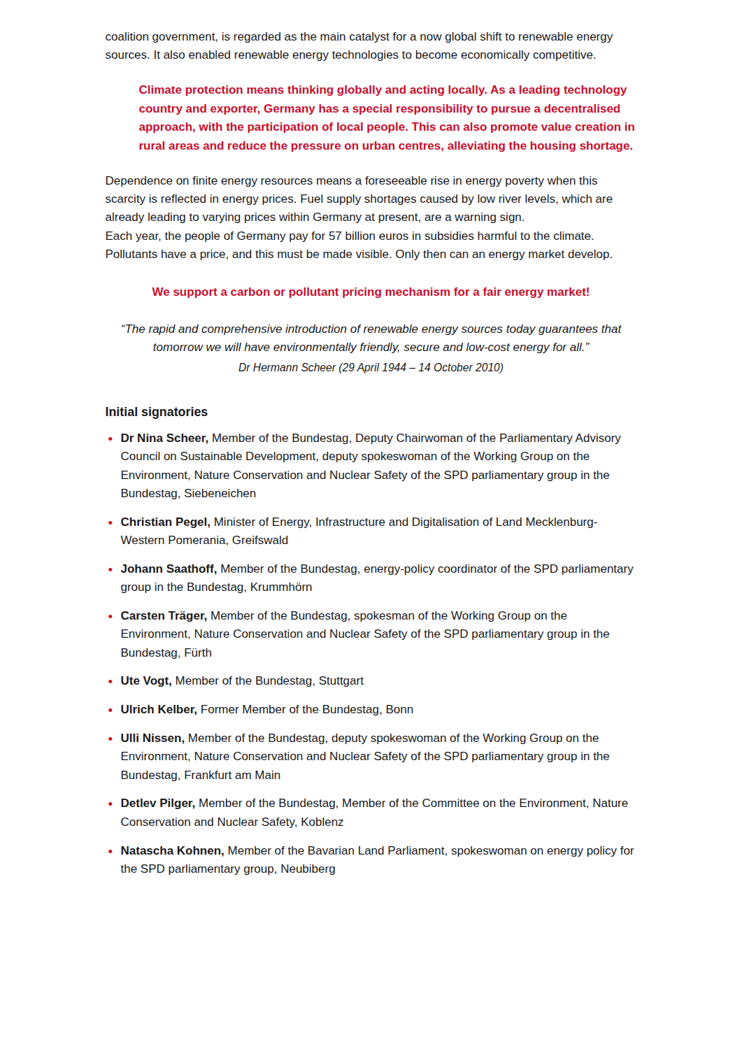coalition government, is regarded as the main catalyst for a now global shift to renewable energy sources. It also enabled renewable energy technologies to become economically competitive.
Climate protection means thinking globally and acting locally. As a leading technology country and exporter, Germany has a special responsibility to pursue a decentralised approach, with the participation of local people. This can also promote value creation in rural areas and reduce the pressure on urban centres, alleviating the housing shortage.
Dependence on finite energy resources means a foreseeable rise in energy poverty when this scarcity is reflected in energy prices. Fuel supply shortages caused by low river levels, which are already leading to varying prices within Germany at present, are a warning sign.
Each year, the people of Germany pay for 57 billion euros in subsidies harmful to the climate. Pollutants have a price, and this must be made visible. Only then can an energy market develop.
We support a carbon or pollutant pricing mechanism for a fair energy market!
“The rapid and comprehensive introduction of renewable energy sources today guarantees that tomorrow we will have environmentally friendly, secure and low-cost energy for all.” Dr Hermann Scheer (29 April 1944 – 14 October 2010)
Initial signatories
Dr Nina Scheer, Member of the Bundestag, Deputy Chairwoman of the Parliamentary Advisory Council on Sustainable Development, deputy spokeswoman of the Working Group on the Environment, Nature Conservation and Nuclear Safety of the SPD parliamentary group in the Bundestag, Siebeneichen
Christian Pegel, Minister of Energy, Infrastructure and Digitalisation of Land Mecklenburg-Western Pomerania, Greifswald
Johann Saathoff, Member of the Bundestag, energy-policy coordinator of the SPD parliamentary group in the Bundestag, Krummhörn
Carsten Träger, Member of the Bundestag, spokesman of the Working Group on the Environment, Nature Conservation and Nuclear Safety of the SPD parliamentary group in the Bundestag, Fürth
Ute Vogt, Member of the Bundestag, Stuttgart
Ulrich Kelber, Former Member of the Bundestag, Bonn
Ulli Nissen, Member of the Bundestag, deputy spokeswoman of the Working Group on the Environment, Nature Conservation and Nuclear Safety of the SPD parliamentary group in the Bundestag, Frankfurt am Main
Detlev Pilger, Member of the Bundestag, Member of the Committee on the Environment, Nature Conservation and Nuclear Safety, Koblenz
Natascha Kohnen, Member of the Bavarian Land Parliament, spokeswoman on energy policy for the SPD parliamentary group, Neubiberg